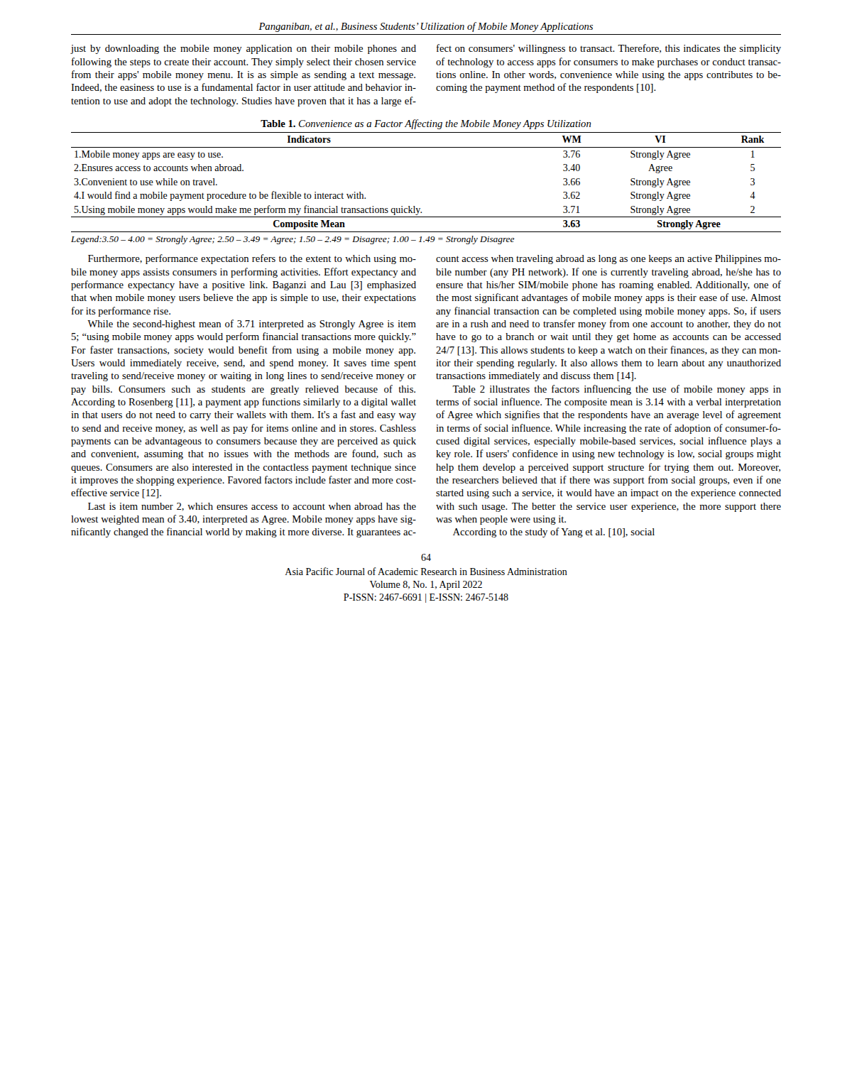Panganiban, et al., Business Students’ Utilization of Mobile Money Applications
just by downloading the mobile money application on their mobile phones and following the steps to create their account. They simply select their chosen service from their apps' mobile money menu. It is as simple as sending a text message. Indeed, the easiness to use is a fundamental factor in user attitude and behavior intention to use and adopt the technology. Studies have proven that it has a large effect on consumers' willingness to transact. Therefore, this indicates the simplicity of technology to access apps for consumers to make purchases or conduct transactions online. In other words, convenience while using the apps contributes to becoming the payment method of the respondents [10].
Table 1. Convenience as a Factor Affecting the Mobile Money Apps Utilization
| Indicators | WM | VI | Rank |
| --- | --- | --- | --- |
| 1.Mobile money apps are easy to use. | 3.76 | Strongly Agree | 1 |
| 2.Ensures access to accounts when abroad. | 3.40 | Agree | 5 |
| 3.Convenient to use while on travel. | 3.66 | Strongly Agree | 3 |
| 4.I would find a mobile payment procedure to be flexible to interact with. | 3.62 | Strongly Agree | 4 |
| 5.Using mobile money apps would make me perform my financial transactions quickly. | 3.71 | Strongly Agree | 2 |
| Composite Mean | 3.63 | Strongly Agree |
Legend:3.50 – 4.00 = Strongly Agree; 2.50 – 3.49 = Agree; 1.50 – 2.49 = Disagree; 1.00 – 1.49 = Strongly Disagree
Furthermore, performance expectation refers to the extent to which using mobile money apps assists consumers in performing activities. Effort expectancy and performance expectancy have a positive link. Baganzi and Lau [3] emphasized that when mobile money users believe the app is simple to use, their expectations for its performance rise.
While the second-highest mean of 3.71 interpreted as Strongly Agree is item 5; “using mobile money apps would perform financial transactions more quickly.” For faster transactions, society would benefit from using a mobile money app. Users would immediately receive, send, and spend money. It saves time spent traveling to send/receive money or waiting in long lines to send/receive money or pay bills. Consumers such as students are greatly relieved because of this. According to Rosenberg [11], a payment app functions similarly to a digital wallet in that users do not need to carry their wallets with them. It's a fast and easy way to send and receive money, as well as pay for items online and in stores. Cashless payments can be advantageous to consumers because they are perceived as quick and convenient, assuming that no issues with the methods are found, such as queues. Consumers are also interested in the contactless payment technique since it improves the shopping experience. Favored factors include faster and more cost-effective service [12].
Last is item number 2, which ensures access to account when abroad has the lowest weighted mean of 3.40, interpreted as Agree. Mobile money apps have significantly changed the financial world by making it more diverse. It guarantees account access when traveling abroad as long as one keeps an active Philippines mobile number (any PH network). If one is currently traveling abroad, he/she has to ensure that his/her SIM/mobile phone has roaming enabled. Additionally, one of the most significant advantages of mobile money apps is their ease of use. Almost any financial transaction can be completed using mobile money apps. So, if users are in a rush and need to transfer money from one account to another, they do not have to go to a branch or wait until they get home as accounts can be accessed 24/7 [13]. This allows students to keep a watch on their finances, as they can monitor their spending regularly. It also allows them to learn about any unauthorized transactions immediately and discuss them [14].
Table 2 illustrates the factors influencing the use of mobile money apps in terms of social influence. The composite mean is 3.14 with a verbal interpretation of Agree which signifies that the respondents have an average level of agreement in terms of social influence. While increasing the rate of adoption of consumer-focused digital services, especially mobile-based services, social influence plays a key role. If users' confidence in using new technology is low, social groups might help them develop a perceived support structure for trying them out. Moreover, the researchers believed that if there was support from social groups, even if one started using such a service, it would have an impact on the experience connected with such usage. The better the service user experience, the more support there was when people were using it.
According to the study of Yang et al. [10], social
64
Asia Pacific Journal of Academic Research in Business Administration
Volume 8, No. 1, April 2022
P-ISSN: 2467-6691 | E-ISSN: 2467-5148